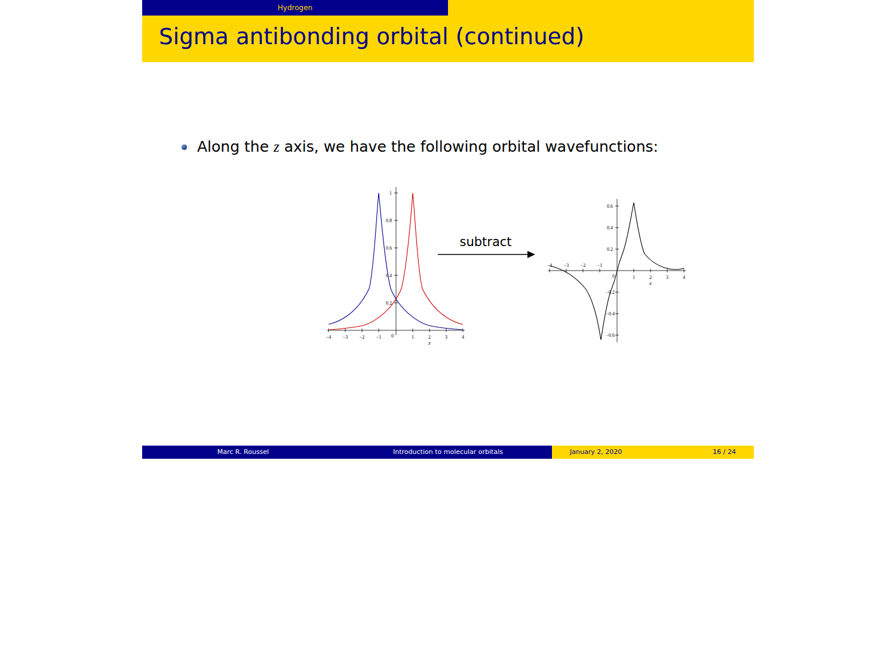Hydrogen
Sigma antibonding orbital (continued)
Along the z axis, we have the following orbital wavefunctions:
1 0.8 0.6 0.4 0.2 0 −4 −3 −2 −1 1 2 3 4 z
subtract
0.6 0.4 0.2 0 −0.2 −0.4 −0.6 −4 −3 −2 −1 1 2 3 4 z
Marc R. Roussel
Introduction to molecular orbitals
January 2, 2020 16 / 24